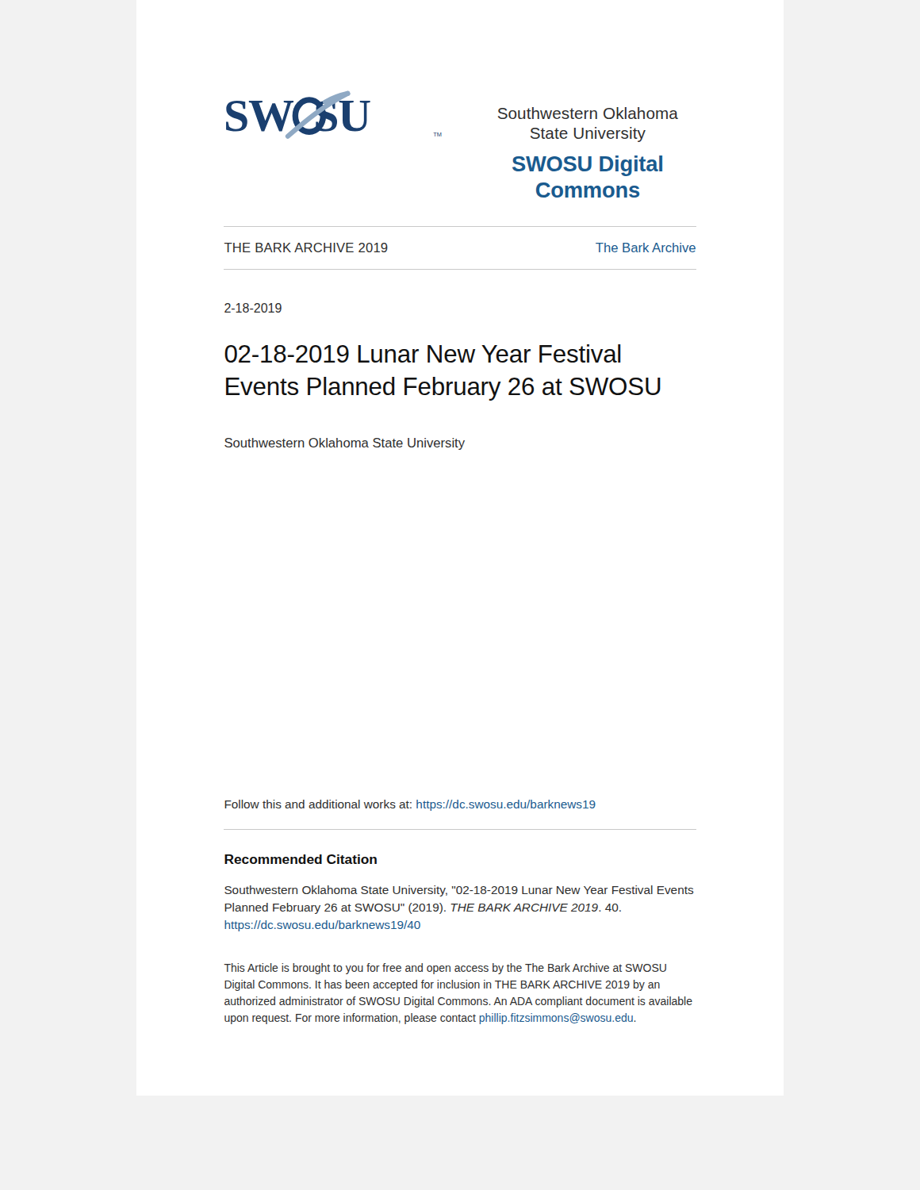SW SU TM
Southwestern Oklahoma State University
SWOSU Digital Commons
THE BARK ARCHIVE 2019
The Bark Archive
2-18-2019
02-18-2019 Lunar New Year Festival Events Planned February 26 at SWOSU
Southwestern Oklahoma State University
Follow this and additional works at: https://dc.swosu.edu/barknews19
Recommended Citation
Southwestern Oklahoma State University, "02-18-2019 Lunar New Year Festival Events Planned February 26 at SWOSU" (2019). THE BARK ARCHIVE 2019. 40.
https://dc.swosu.edu/barknews19/40
This Article is brought to you for free and open access by the The Bark Archive at SWOSU Digital Commons. It has been accepted for inclusion in THE BARK ARCHIVE 2019 by an authorized administrator of SWOSU Digital Commons. An ADA compliant document is available upon request. For more information, please contact phillip.fitzsimmons@swosu.edu.